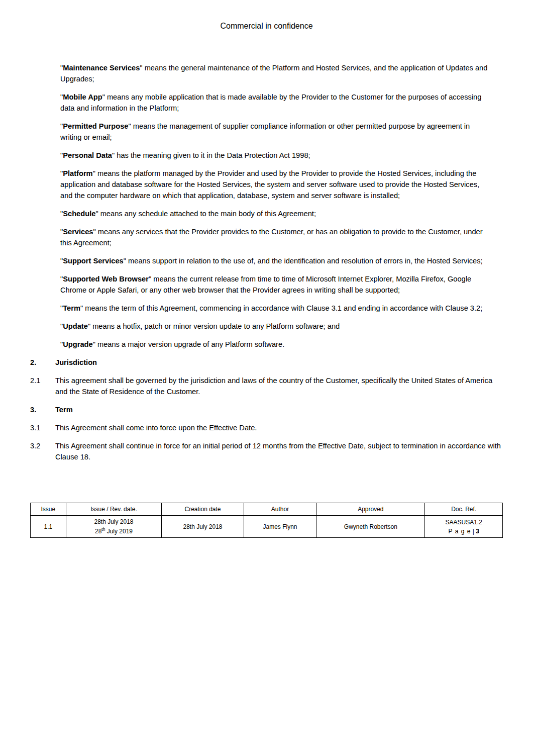Commercial in confidence
"Maintenance Services" means the general maintenance of the Platform and Hosted Services, and the application of Updates and Upgrades;
"Mobile App" means any mobile application that is made available by the Provider to the Customer for the purposes of accessing data and information in the Platform;
"Permitted Purpose" means the management of supplier compliance information or other permitted purpose by agreement in writing or email;
"Personal Data" has the meaning given to it in the Data Protection Act 1998;
"Platform" means the platform managed by the Provider and used by the Provider to provide the Hosted Services, including the application and database software for the Hosted Services, the system and server software used to provide the Hosted Services, and the computer hardware on which that application, database, system and server software is installed;
"Schedule" means any schedule attached to the main body of this Agreement;
"Services" means any services that the Provider provides to the Customer, or has an obligation to provide to the Customer, under this Agreement;
"Support Services" means support in relation to the use of, and the identification and resolution of errors in, the Hosted Services;
"Supported Web Browser" means the current release from time to time of Microsoft Internet Explorer, Mozilla Firefox, Google Chrome or Apple Safari, or any other web browser that the Provider agrees in writing shall be supported;
"Term" means the term of this Agreement, commencing in accordance with Clause 3.1 and ending in accordance with Clause 3.2;
"Update" means a hotfix, patch or minor version update to any Platform software; and
"Upgrade" means a major version upgrade of any Platform software.
2. Jurisdiction
2.1 This agreement shall be governed by the jurisdiction and laws of the country of the Customer, specifically the United States of America and the State of Residence of the Customer.
3. Term
3.1 This Agreement shall come into force upon the Effective Date.
3.2 This Agreement shall continue in force for an initial period of 12 months from the Effective Date, subject to termination in accordance with Clause 18.
| Issue | Issue / Rev. date. | Creation date | Author | Approved | Doc. Ref. |
| --- | --- | --- | --- | --- | --- |
| 1.1 | 28th July 2018 28 th July 2019 | 28th July 2018 | James Flynn | Gwyneth Robertson | SAASUSA1.2 P a g e / 3 |